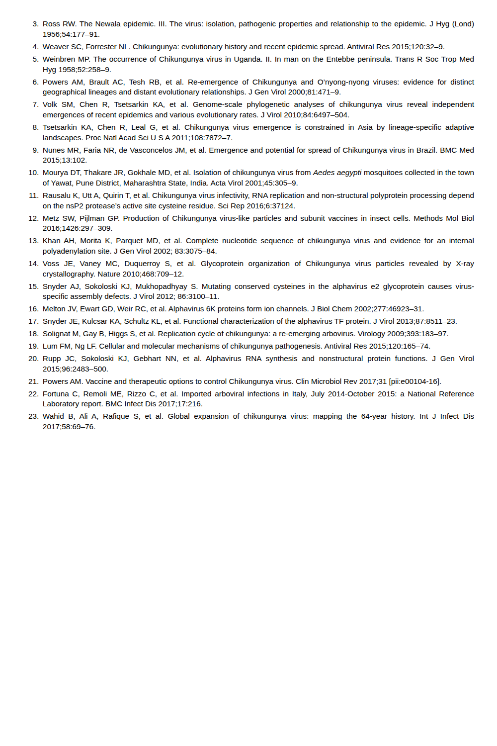3. Ross RW. The Newala epidemic. III. The virus: isolation, pathogenic properties and relationship to the epidemic. J Hyg (Lond) 1956;54:177–91.
4. Weaver SC, Forrester NL. Chikungunya: evolutionary history and recent epidemic spread. Antiviral Res 2015;120:32–9.
5. Weinbren MP. The occurrence of Chikungunya virus in Uganda. II. In man on the Entebbe peninsula. Trans R Soc Trop Med Hyg 1958;52:258–9.
6. Powers AM, Brault AC, Tesh RB, et al. Re-emergence of Chikungunya and O’nyong-nyong viruses: evidence for distinct geographical lineages and distant evolutionary relationships. J Gen Virol 2000;81:471–9.
7. Volk SM, Chen R, Tsetsarkin KA, et al. Genome-scale phylogenetic analyses of chikungunya virus reveal independent emergences of recent epidemics and various evolutionary rates. J Virol 2010;84:6497–504.
8. Tsetsarkin KA, Chen R, Leal G, et al. Chikungunya virus emergence is constrained in Asia by lineage-specific adaptive landscapes. Proc Natl Acad Sci U S A 2011;108:7872–7.
9. Nunes MR, Faria NR, de Vasconcelos JM, et al. Emergence and potential for spread of Chikungunya virus in Brazil. BMC Med 2015;13:102.
10. Mourya DT, Thakare JR, Gokhale MD, et al. Isolation of chikungunya virus from Aedes aegypti mosquitoes collected in the town of Yawat, Pune District, Maharashtra State, India. Acta Virol 2001;45:305–9.
11. Rausalu K, Utt A, Quirin T, et al. Chikungunya virus infectivity, RNA replication and non-structural polyprotein processing depend on the nsP2 protease’s active site cysteine residue. Sci Rep 2016;6:37124.
12. Metz SW, Pijlman GP. Production of Chikungunya virus-like particles and subunit vaccines in insect cells. Methods Mol Biol 2016;1426:297–309.
13. Khan AH, Morita K, Parquet MD, et al. Complete nucleotide sequence of chikungunya virus and evidence for an internal polyadenylation site. J Gen Virol 2002; 83:3075–84.
14. Voss JE, Vaney MC, Duquerroy S, et al. Glycoprotein organization of Chikungunya virus particles revealed by X-ray crystallography. Nature 2010;468:709–12.
15. Snyder AJ, Sokoloski KJ, Mukhopadhyay S. Mutating conserved cysteines in the alphavirus e2 glycoprotein causes virus-specific assembly defects. J Virol 2012; 86:3100–11.
16. Melton JV, Ewart GD, Weir RC, et al. Alphavirus 6K proteins form ion channels. J Biol Chem 2002;277:46923–31.
17. Snyder JE, Kulcsar KA, Schultz KL, et al. Functional characterization of the alphavirus TF protein. J Virol 2013;87:8511–23.
18. Solignat M, Gay B, Higgs S, et al. Replication cycle of chikungunya: a re-emerging arbovirus. Virology 2009;393:183–97.
19. Lum FM, Ng LF. Cellular and molecular mechanisms of chikungunya pathogenesis. Antiviral Res 2015;120:165–74.
20. Rupp JC, Sokoloski KJ, Gebhart NN, et al. Alphavirus RNA synthesis and nonstructural protein functions. J Gen Virol 2015;96:2483–500.
21. Powers AM. Vaccine and therapeutic options to control Chikungunya virus. Clin Microbiol Rev 2017;31 [pii:e00104-16].
22. Fortuna C, Remoli ME, Rizzo C, et al. Imported arboviral infections in Italy, July 2014-October 2015: a National Reference Laboratory report. BMC Infect Dis 2017;17:216.
23. Wahid B, Ali A, Rafique S, et al. Global expansion of chikungunya virus: mapping the 64-year history. Int J Infect Dis 2017;58:69–76.